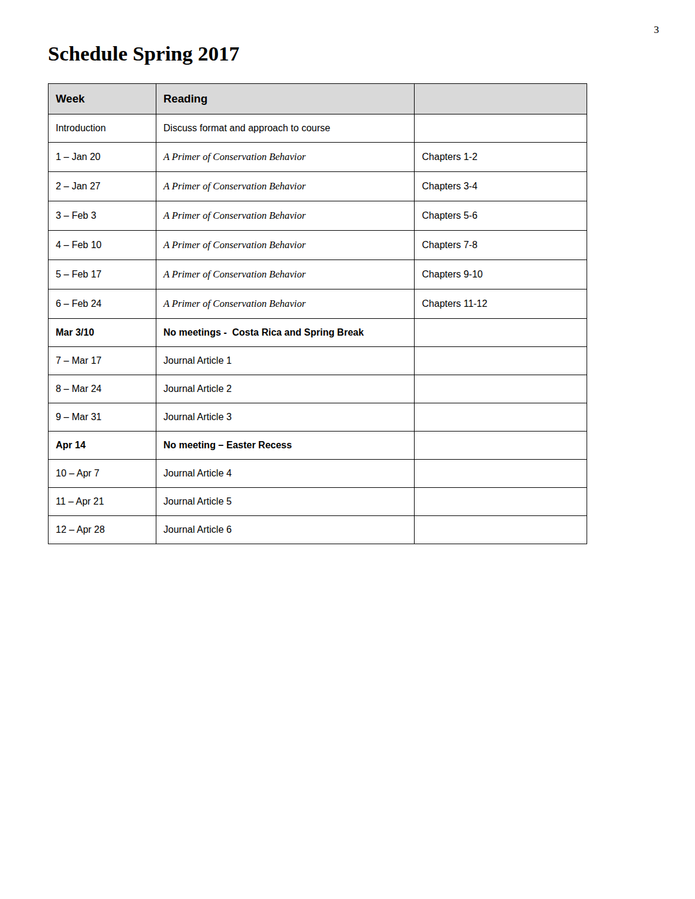3
Schedule Spring 2017
| Week | Reading | |
| --- | --- | --- |
| Introduction | Discuss format and approach to course | |
| 1 – Jan 20 | A Primer of Conservation Behavior | Chapters 1-2 |
| 2 – Jan 27 | A Primer of Conservation Behavior | Chapters 3-4 |
| 3 – Feb 3 | A Primer of Conservation Behavior | Chapters 5-6 |
| 4 – Feb 10 | A Primer of Conservation Behavior | Chapters 7-8 |
| 5 – Feb 17 | A Primer of Conservation Behavior | Chapters 9-10 |
| 6 – Feb 24 | A Primer of Conservation Behavior | Chapters 11-12 |
| Mar 3/10 | No meetings - Costa Rica and Spring Break | |
| 7 – Mar 17 | Journal Article 1 | |
| 8 – Mar 24 | Journal Article 2 | |
| 9 – Mar 31 | Journal Article 3 | |
| Apr 14 | No meeting – Easter Recess | |
| 10 – Apr 7 | Journal Article 4 | |
| 11 – Apr 21 | Journal Article 5 | |
| 12 – Apr 28 | Journal Article 6 | |